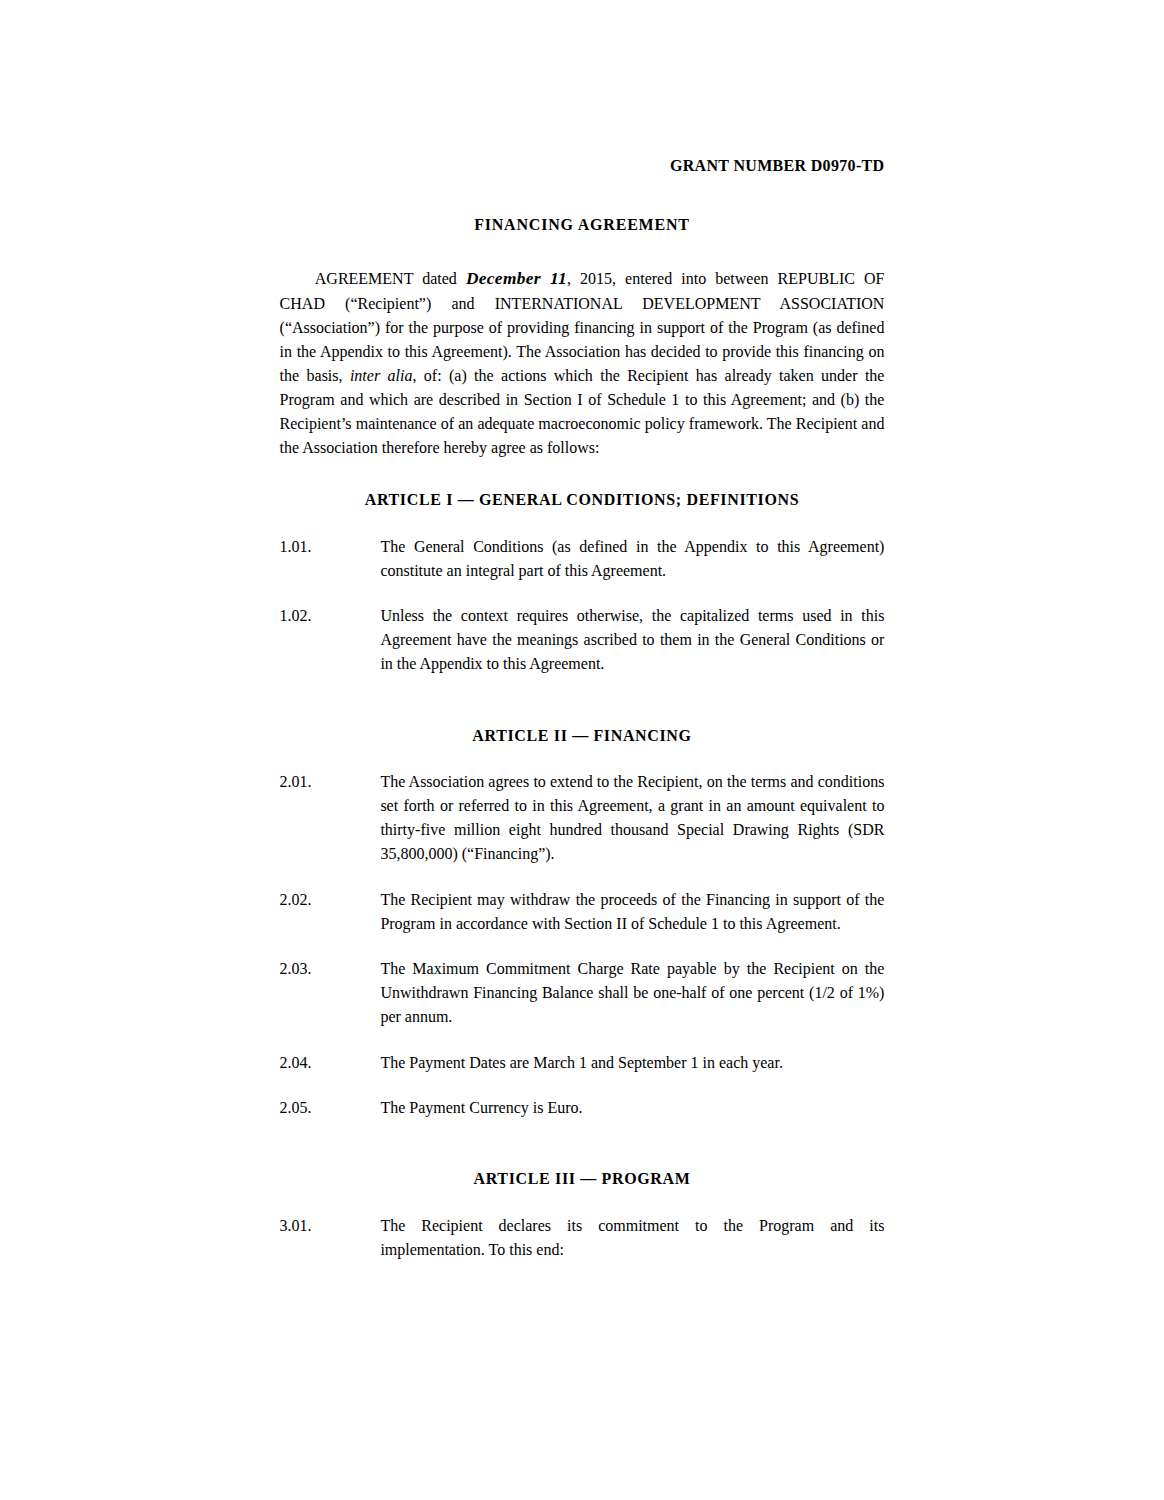GRANT NUMBER D0970-TD
FINANCING AGREEMENT
AGREEMENT dated December 11, 2015, entered into between REPUBLIC OF CHAD (“Recipient”) and INTERNATIONAL DEVELOPMENT ASSOCIATION (“Association”) for the purpose of providing financing in support of the Program (as defined in the Appendix to this Agreement). The Association has decided to provide this financing on the basis, inter alia, of: (a) the actions which the Recipient has already taken under the Program and which are described in Section I of Schedule 1 to this Agreement; and (b) the Recipient’s maintenance of an adequate macroeconomic policy framework. The Recipient and the Association therefore hereby agree as follows:
ARTICLE I — GENERAL CONDITIONS; DEFINITIONS
| 1.01. | The General Conditions (as defined in the Appendix to this Agreement) constitute an integral part of this Agreement. |
| 1.02. | Unless the context requires otherwise, the capitalized terms used in this Agreement have the meanings ascribed to them in the General Conditions or in the Appendix to this Agreement. |
ARTICLE II — FINANCING
| 2.01. | The Association agrees to extend to the Recipient, on the terms and conditions set forth or referred to in this Agreement, a grant in an amount equivalent to thirty-five million eight hundred thousand Special Drawing Rights (SDR 35,800,000) (“Financing”). |
| 2.02. | The Recipient may withdraw the proceeds of the Financing in support of the Program in accordance with Section II of Schedule 1 to this Agreement. |
| 2.03. | The Maximum Commitment Charge Rate payable by the Recipient on the Unwithdrawn Financing Balance shall be one-half of one percent (1/2 of 1%) per annum. |
| 2.04. | The Payment Dates are March 1 and September 1 in each year. |
| 2.05. | The Payment Currency is Euro. |
ARTICLE III — PROGRAM
| 3.01. | The Recipient declares its commitment to the Program and its implementation. To this end: |